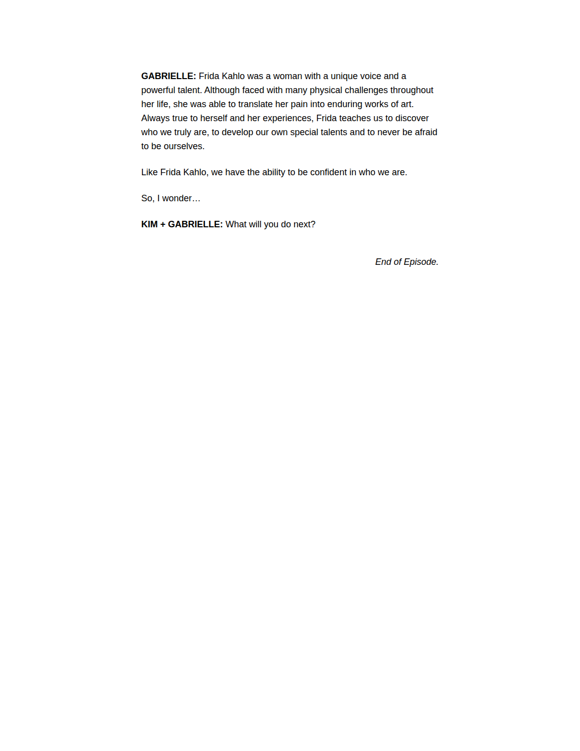GABRIELLE: Frida Kahlo was a woman with a unique voice and a powerful talent. Although faced with many physical challenges throughout her life, she was able to translate her pain into enduring works of art. Always true to herself and her experiences, Frida teaches us to discover who we truly are, to develop our own special talents and to never be afraid to be ourselves.
Like Frida Kahlo, we have the ability to be confident in who we are.
So, I wonder…
KIM + GABRIELLE: What will you do next?
End of Episode.